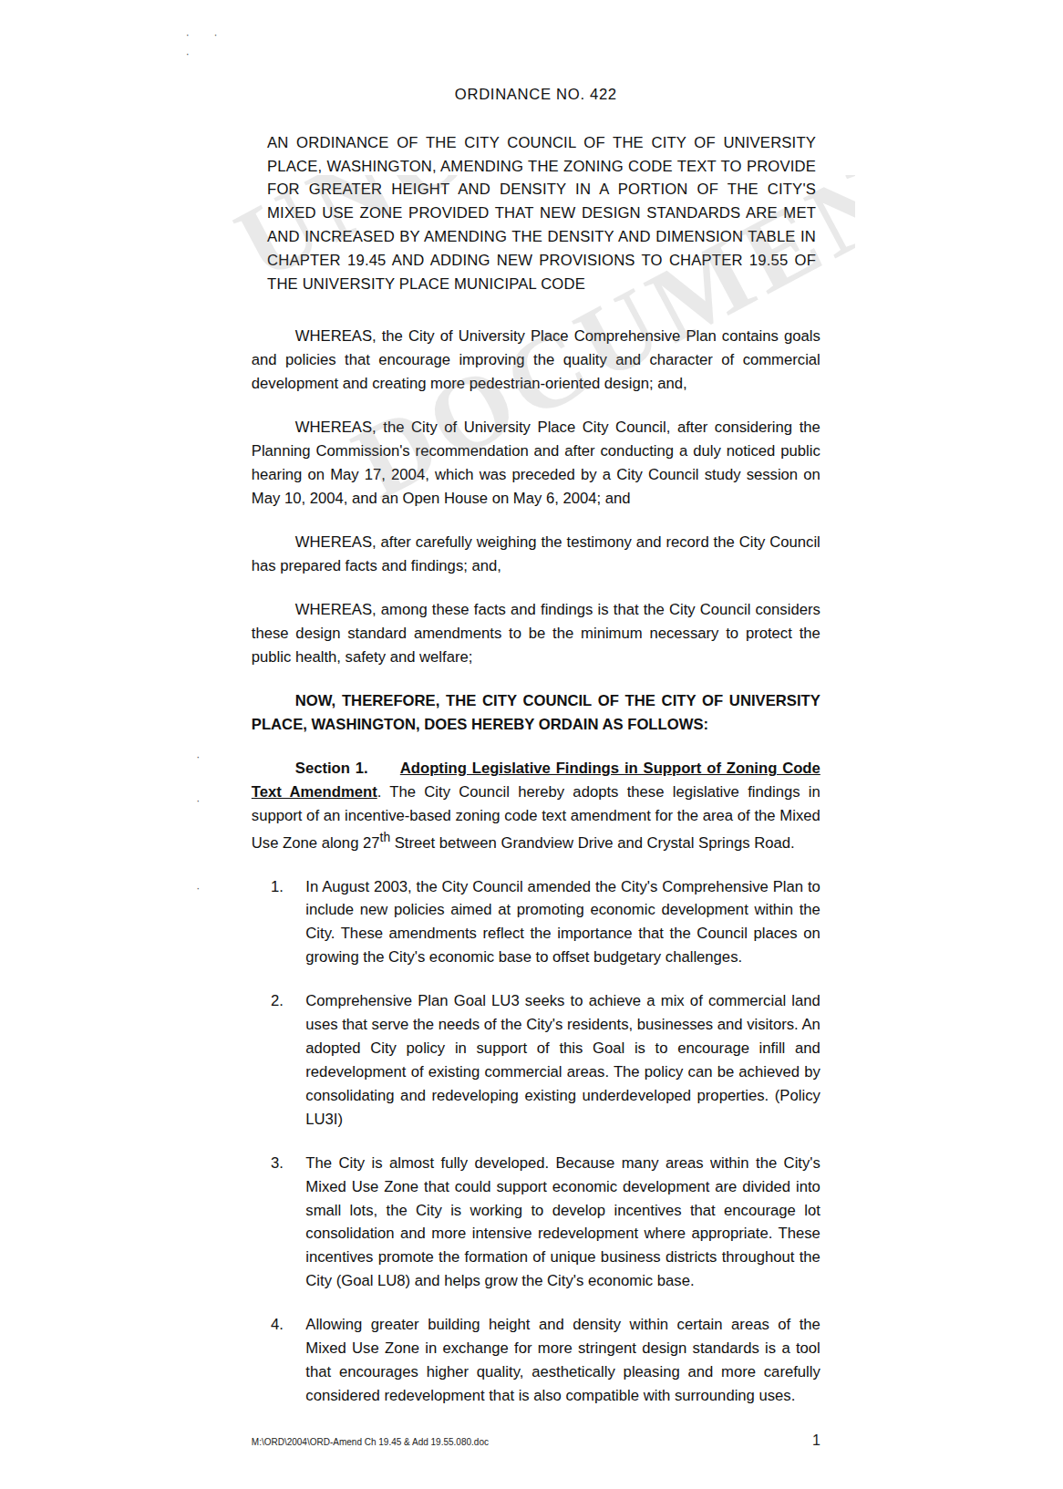UNOFFICIAL DOCUMENT
· · · · · ·
ORDINANCE NO. 422
An Ordinance of the City Council of the City of University Place, Washington, amending the zoning code text to provide for greater height and density in a portion of the City's Mixed Use Zone provided that new design standards are met and increased by amending the density and dimension table in Chapter 19.45 and adding new provisions to Chapter 19.55 of the University Place Municipal Code
WHEREAS, the City of University Place Comprehensive Plan contains goals and policies that encourage improving the quality and character of commercial development and creating more pedestrian-oriented design; and,
WHEREAS, the City of University Place City Council, after considering the Planning Commission's recommendation and after conducting a duly noticed public hearing on May 17, 2004, which was preceded by a City Council study session on May 10, 2004, and an Open House on May 6, 2004; and
WHEREAS, after carefully weighing the testimony and record the City Council has prepared facts and findings; and,
WHEREAS, among these facts and findings is that the City Council considers these design standard amendments to be the minimum necessary to protect the public health, safety and welfare;
Now, therefore, the City Council of the City of University Place, Washington, does hereby ordain as follows:
Section 1. Adopting Legislative Findings in Support of Zoning Code Text Amendment. The City Council hereby adopts these legislative findings in support of an incentive-based zoning code text amendment for the area of the Mixed Use Zone along 27th Street between Grandview Drive and Crystal Springs Road.
In August 2003, the City Council amended the City's Comprehensive Plan to include new policies aimed at promoting economic development within the City. These amendments reflect the importance that the Council places on growing the City's economic base to offset budgetary challenges.
Comprehensive Plan Goal LU3 seeks to achieve a mix of commercial land uses that serve the needs of the City's residents, businesses and visitors. An adopted City policy in support of this Goal is to encourage infill and redevelopment of existing commercial areas. The policy can be achieved by consolidating and redeveloping existing underdeveloped properties. (Policy LU3I)
The City is almost fully developed. Because many areas within the City's Mixed Use Zone that could support economic development are divided into small lots, the City is working to develop incentives that encourage lot consolidation and more intensive redevelopment where appropriate. These incentives promote the formation of unique business districts throughout the City (Goal LU8) and helps grow the City's economic base.
Allowing greater building height and density within certain areas of the Mixed Use Zone in exchange for more stringent design standards is a tool that encourages higher quality, aesthetically pleasing and more carefully considered redevelopment that is also compatible with surrounding uses.
1 M:\ORD\2004\ORD-Amend Ch 19.45 & Add 19.55.080.doc